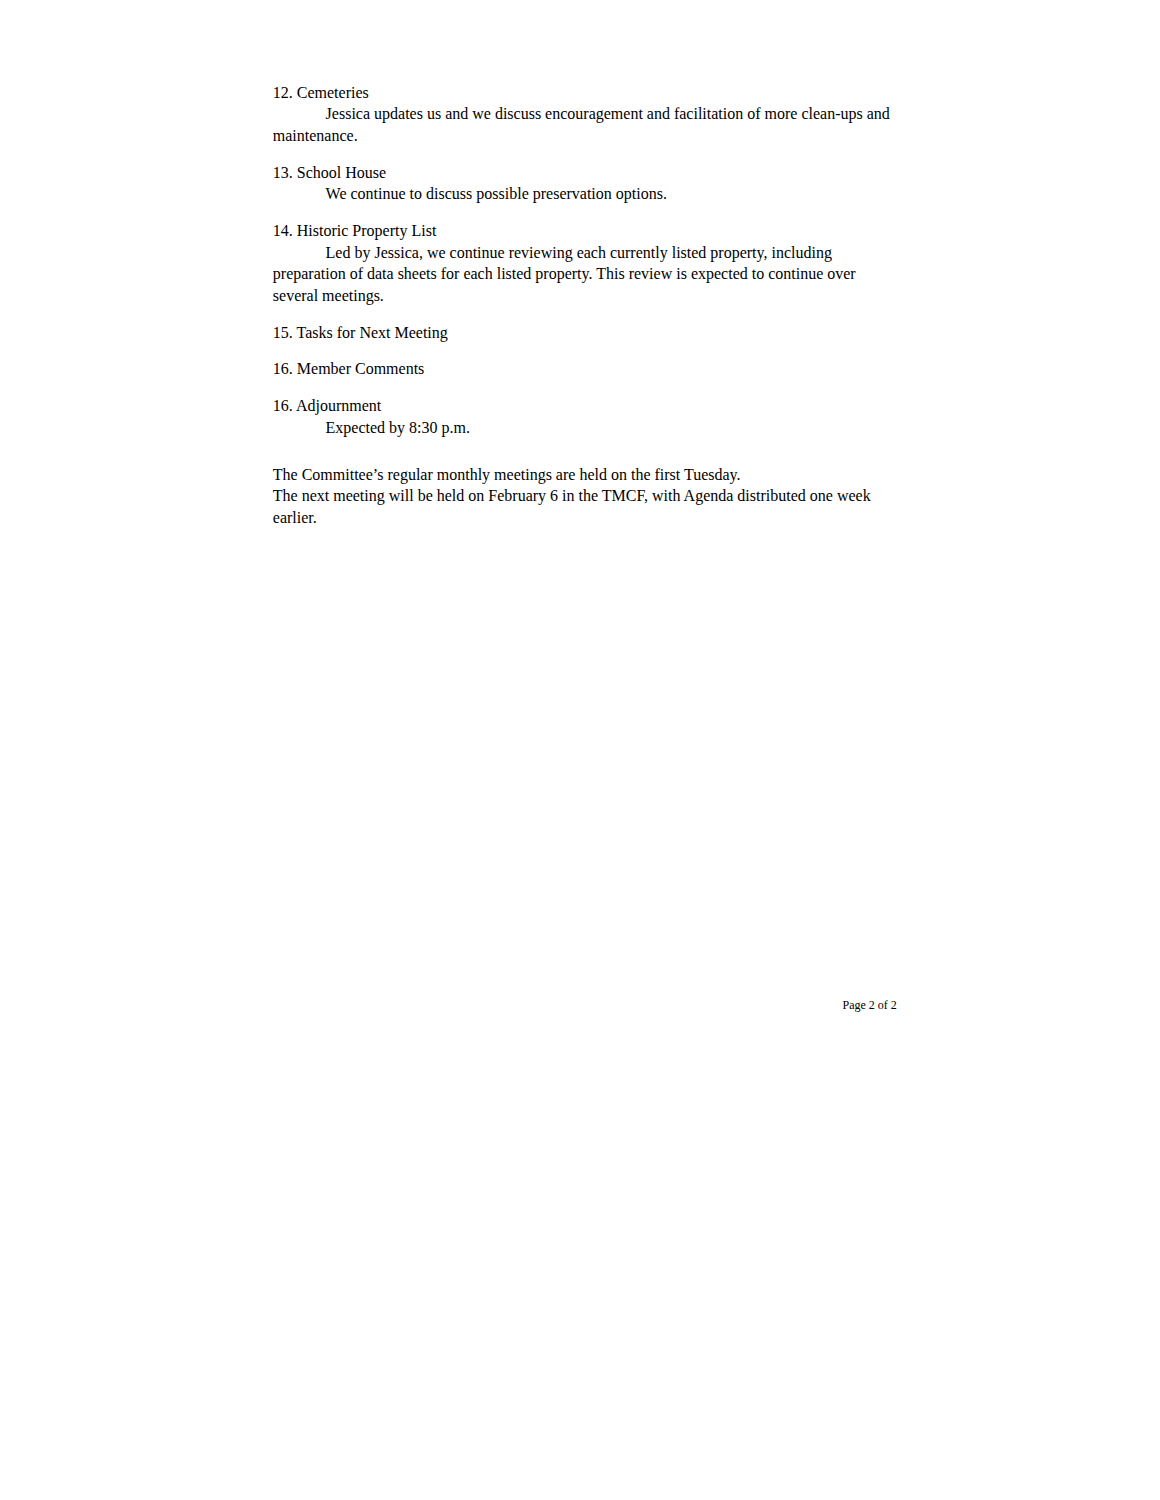12. Cemeteries
Jessica updates us and we discuss encouragement and facilitation of more clean-ups and maintenance.
13. School House
We continue to discuss possible preservation options.
14. Historic Property List
Led by Jessica, we continue reviewing each currently listed property, including preparation of data sheets for each listed property. This review is expected to continue over several meetings.
15. Tasks for Next Meeting
16. Member Comments
16. Adjournment
Expected by 8:30 p.m.
The Committee’s regular monthly meetings are held on the first Tuesday.
The next meeting will be held on February 6 in the TMCF, with Agenda distributed one week earlier.
Page 2 of 2